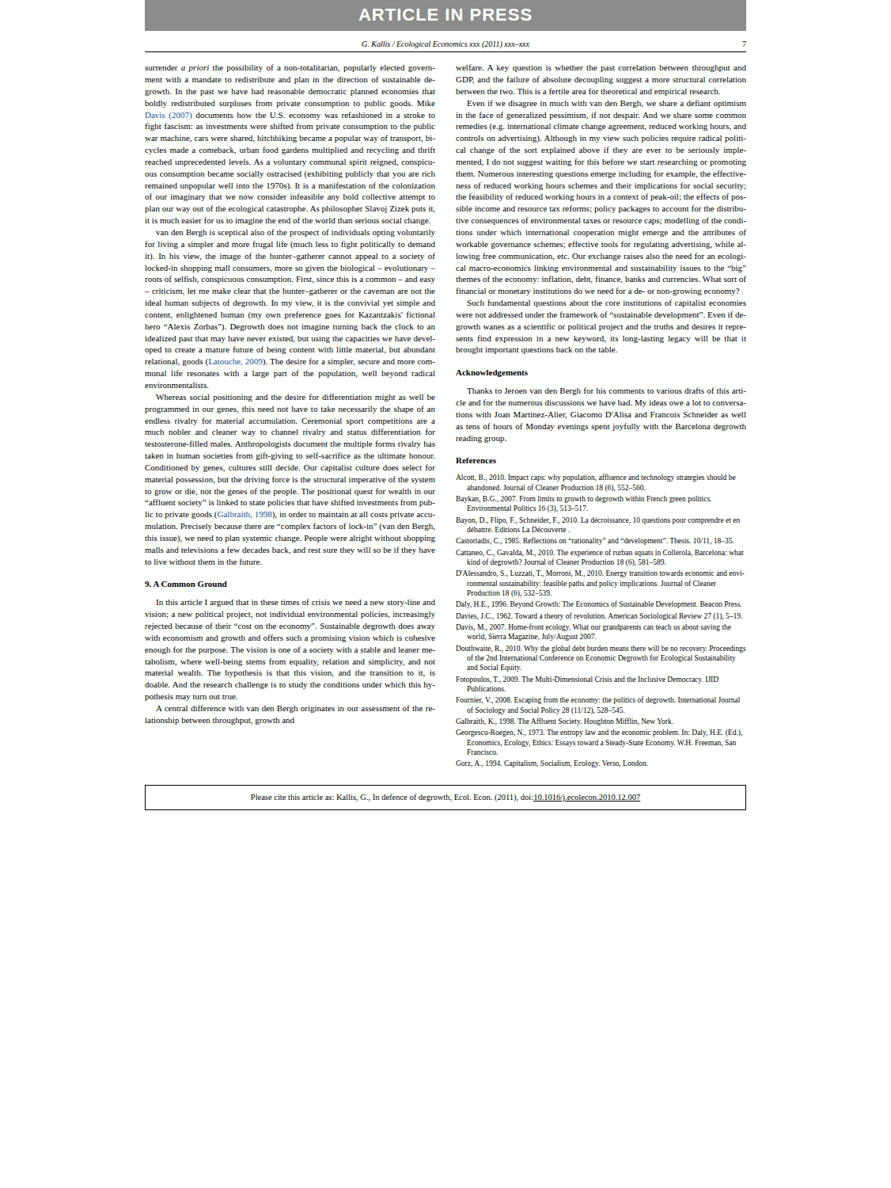ARTICLE IN PRESS
G. Kallis / Ecological Economics xxx (2011) xxx–xxx 7
surrender a priori the possibility of a non-totalitarian, popularly elected government with a mandate to redistribute and plan in the direction of sustainable degrowth. In the past we have had reasonable democratic planned economies that boldly redistributed surpluses from private consumption to public goods. Mike Davis (2007) documents how the U.S. economy was refashioned in a stroke to fight fascism: as investments were shifted from private consumption to the public war machine, cars were shared, hitchhiking became a popular way of transport, bicycles made a comeback, urban food gardens multiplied and recycling and thrift reached unprecedented levels. As a voluntary communal spirit reigned, conspicuous consumption became socially ostracised (exhibiting publicly that you are rich remained unpopular well into the 1970s). It is a manifestation of the colonization of our imaginary that we now consider infeasible any bold collective attempt to plan our way out of the ecological catastrophe. As philosopher Slavoj Zizek puts it, it is much easier for us to imagine the end of the world than serious social change.
van den Bergh is sceptical also of the prospect of individuals opting voluntarily for living a simpler and more frugal life (much less to fight politically to demand it). In his view, the image of the hunter–gatherer cannot appeal to a society of locked-in shopping mall consumers, more so given the biological – evolutionary – roots of selfish, conspicuous consumption. First, since this is a common – and easy – criticism, let me make clear that the hunter–gatherer or the caveman are not the ideal human subjects of degrowth. In my view, it is the convivial yet simple and content, enlightened human (my own preference goes for Kazantzakis' fictional hero “Alexis Zorbas”). Degrowth does not imagine turning back the clock to an idealized past that may have never existed, but using the capacities we have developed to create a mature future of being content with little material, but abundant relational, goods (Latouche, 2009). The desire for a simpler, secure and more communal life resonates with a large part of the population, well beyond radical environmentalists.
Whereas social positioning and the desire for differentiation might as well be programmed in our genes, this need not have to take necessarily the shape of an endless rivalry for material accumulation. Ceremonial sport competitions are a much nobler and cleaner way to channel rivalry and status differentiation for testosterone-filled males. Anthropologists document the multiple forms rivalry has taken in human societies from gift-giving to self-sacrifice as the ultimate honour. Conditioned by genes, cultures still decide. Our capitalist culture does select for material possession, but the driving force is the structural imperative of the system to grow or die, not the genes of the people. The positional quest for wealth in our “affluent society” is linked to state policies that have shifted investments from public to private goods (Galbraith, 1998), in order to maintain at all costs private accumulation. Precisely because there are “complex factors of lock-in” (van den Bergh, this issue), we need to plan systemic change. People were alright without shopping malls and televisions a few decades back, and rest sure they will so be if they have to live without them in the future.
9. A Common Ground
In this article I argued that in these times of crisis we need a new story-line and vision; a new political project, not individual environmental policies, increasingly rejected because of their “cost on the economy”. Sustainable degrowth does away with economism and growth and offers such a promising vision which is cohesive enough for the purpose. The vision is one of a society with a stable and leaner metabolism, where well-being stems from equality, relation and simplicity, and not material wealth. The hypothesis is that this vision, and the transition to it, is doable. And the research challenge is to study the conditions under which this hypothesis may turn out true.
A central difference with van den Bergh originates in our assessment of the relationship between throughput, growth and
welfare. A key question is whether the past correlation between throughput and GDP, and the failure of absolute decoupling suggest a more structural correlation between the two. This is a fertile area for theoretical and empirical research.
Even if we disagree in much with van den Bergh, we share a defiant optimism in the face of generalized pessimism, if not despair. And we share some common remedies (e.g. international climate change agreement, reduced working hours, and controls on advertising). Although in my view such policies require radical political change of the sort explained above if they are ever to be seriously implemented, I do not suggest waiting for this before we start researching or promoting them. Numerous interesting questions emerge including for example, the effectiveness of reduced working hours schemes and their implications for social security; the feasibility of reduced working hours in a context of peak-oil; the effects of possible income and resource tax reforms; policy packages to account for the distributive consequences of environmental taxes or resource caps; modelling of the conditions under which international cooperation might emerge and the attributes of workable governance schemes; effective tools for regulating advertising, while allowing free communication, etc. Our exchange raises also the need for an ecological macro-economics linking environmental and sustainability issues to the “big” themes of the economy: inflation, debt, finance, banks and currencies. What sort of financial or monetary institutions do we need for a de- or non-growing economy?
Such fundamental questions about the core institutions of capitalist economies were not addressed under the framework of “sustainable development”. Even if degrowth wanes as a scientific or political project and the truths and desires it represents find expression in a new keyword, its long-lasting legacy will be that it brought important questions back on the table.
Acknowledgements
Thanks to Jeroen van den Bergh for his comments to various drafts of this article and for the numerous discussions we have had. My ideas owe a lot to conversations with Joan Martinez-Alier, Giacomo D'Alisa and Francois Schneider as well as tens of hours of Monday evenings spent joyfully with the Barcelona degrowth reading group.
References
Alcott, B., 2010. Impact caps: why population, affluence and technology strategies should be abandoned. Journal of Cleaner Production 18 (6), 552–560.
Baykan, B.G., 2007. From limits to growth to degrowth within French green politics. Environmental Politics 16 (3), 513–517.
Bayon, D., Flipo, F., Schneider, F., 2010. La décroissance, 10 questions pour comprendre et en débattre. Editions La Découverte .
Castoriadis, C., 1985. Reflections on “rationality” and “development”. Thesis. 10/11, 18–35.
Cattaneo, C., Gavalda, M., 2010. The experience of rurban squats in Collerola, Barcelona: what kind of degrowth? Journal of Cleaner Production 18 (6), 581–589.
D'Alessandro, S., Luzzati, T., Morroni, M., 2010. Energy transition towards economic and environmental sustainability: feasible paths and policy implications. Journal of Cleaner Production 18 (6), 532–539.
Daly, H.E., 1996. Beyond Growth: The Economics of Sustainable Development. Beacon Press.
Davies, J.C., 1962. Toward a theory of revolution. American Sociological Review 27 (1), 5–19.
Davis, M., 2007. Home-front ecology. What our grandparents can teach us about saving the world, Sierra Magazine, July/August 2007.
Douthwaite, R., 2010. Why the global debt burden means there will be no recovery. Proceedings of the 2nd International Conference on Economic Degrowth for Ecological Sustainability and Social Equity.
Fotopoulos, T., 2009. The Multi-Dimensional Crisis and the Inclusive Democracy. IJID Publications.
Fournier, V., 2008. Escaping from the economy: the politics of degrowth. International Journal of Sociology and Social Policy 28 (11/12), 528–545.
Galbraith, K., 1998. The Affluent Society. Houghton Mifflin, New York.
Georgescu-Roegen, N., 1973. The entropy law and the economic problem. In: Daly, H.E. (Ed.), Economics, Ecology, Ethics: Essays toward a Steady-State Economy. W.H. Freeman, San Francisco.
Gorz, A., 1994. Capitalism, Socialism, Ecology. Verso, London.
Please cite this article as: Kallis, G., In defence of degrowth, Ecol. Econ. (2011), doi:10.1016/j.ecolecon.2010.12.007